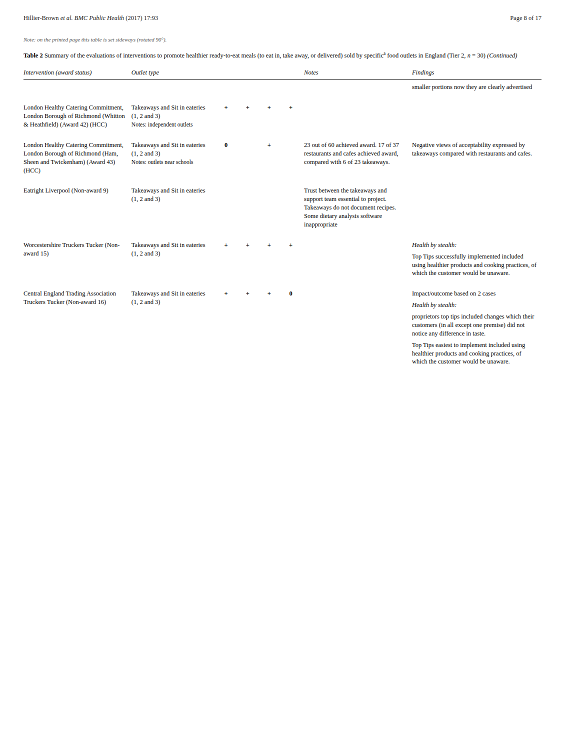Hillier-Brown et al. BMC Public Health (2017) 17:93
Page 8 of 17
Note: on the printed page this table is set sideways (rotated 90°).
Table 2 Summary of the evaluations of interventions to promote healthier ready-to-eat meals (to eat in, take away, or delivered) sold by specific a food outlets in England (Tier 2, n = 30) (Continued)
| Intervention (award status) | Outlet type | | | | | Notes | Findings |
| --- | --- | --- | --- | --- | --- | --- | --- |
| | | | | | | | smaller portions now they are clearly advertised |
| London Healthy Catering Commitment, London Borough of Richmond (Whitton & Heathfield) (Award 42) (HCC) | Takeaways and Sit in eateries (1, 2 and 3) Notes: independent outlets | + | + | + | + | | |
| London Healthy Catering Commitment, London Borough of Richmond (Ham, Sheen and Twickenham) (Award 43) (HCC) | Takeaways and Sit in eateries (1, 2 and 3) Notes: outlets near schools | 0 | | + | | 23 out of 60 achieved award. 17 of 37 restaurants and cafes achieved award, compared with 6 of 23 takeaways. | Negative views of acceptability expressed by takeaways compared with restaurants and cafes. |
| Eatright Liverpool (Non-award 9) | Takeaways and Sit in eateries (1, 2 and 3) | | | | | Trust between the takeaways and support team essential to project. Takeaways do not document recipes. Some dietary analysis software inappropriate | |
| Worcestershire Truckers Tucker (Non-award 15) | Takeaways and Sit in eateries (1, 2 and 3) | + | + | + | + | | Health by stealth: Top Tips successfully implemented included using healthier products and cooking practices, of which the customer would be unaware. |
| Central England Trading Association Truckers Tucker (Non-award 16) | Takeaways and Sit in eateries (1, 2 and 3) | + | + | + | 0 | | Impact/outcome based on 2 cases Health by stealth: proprietors top tips included changes which their customers (in all except one premise) did not notice any difference in taste. Top Tips easiest to implement included using healthier products and cooking practices, of which the customer would be unaware. |